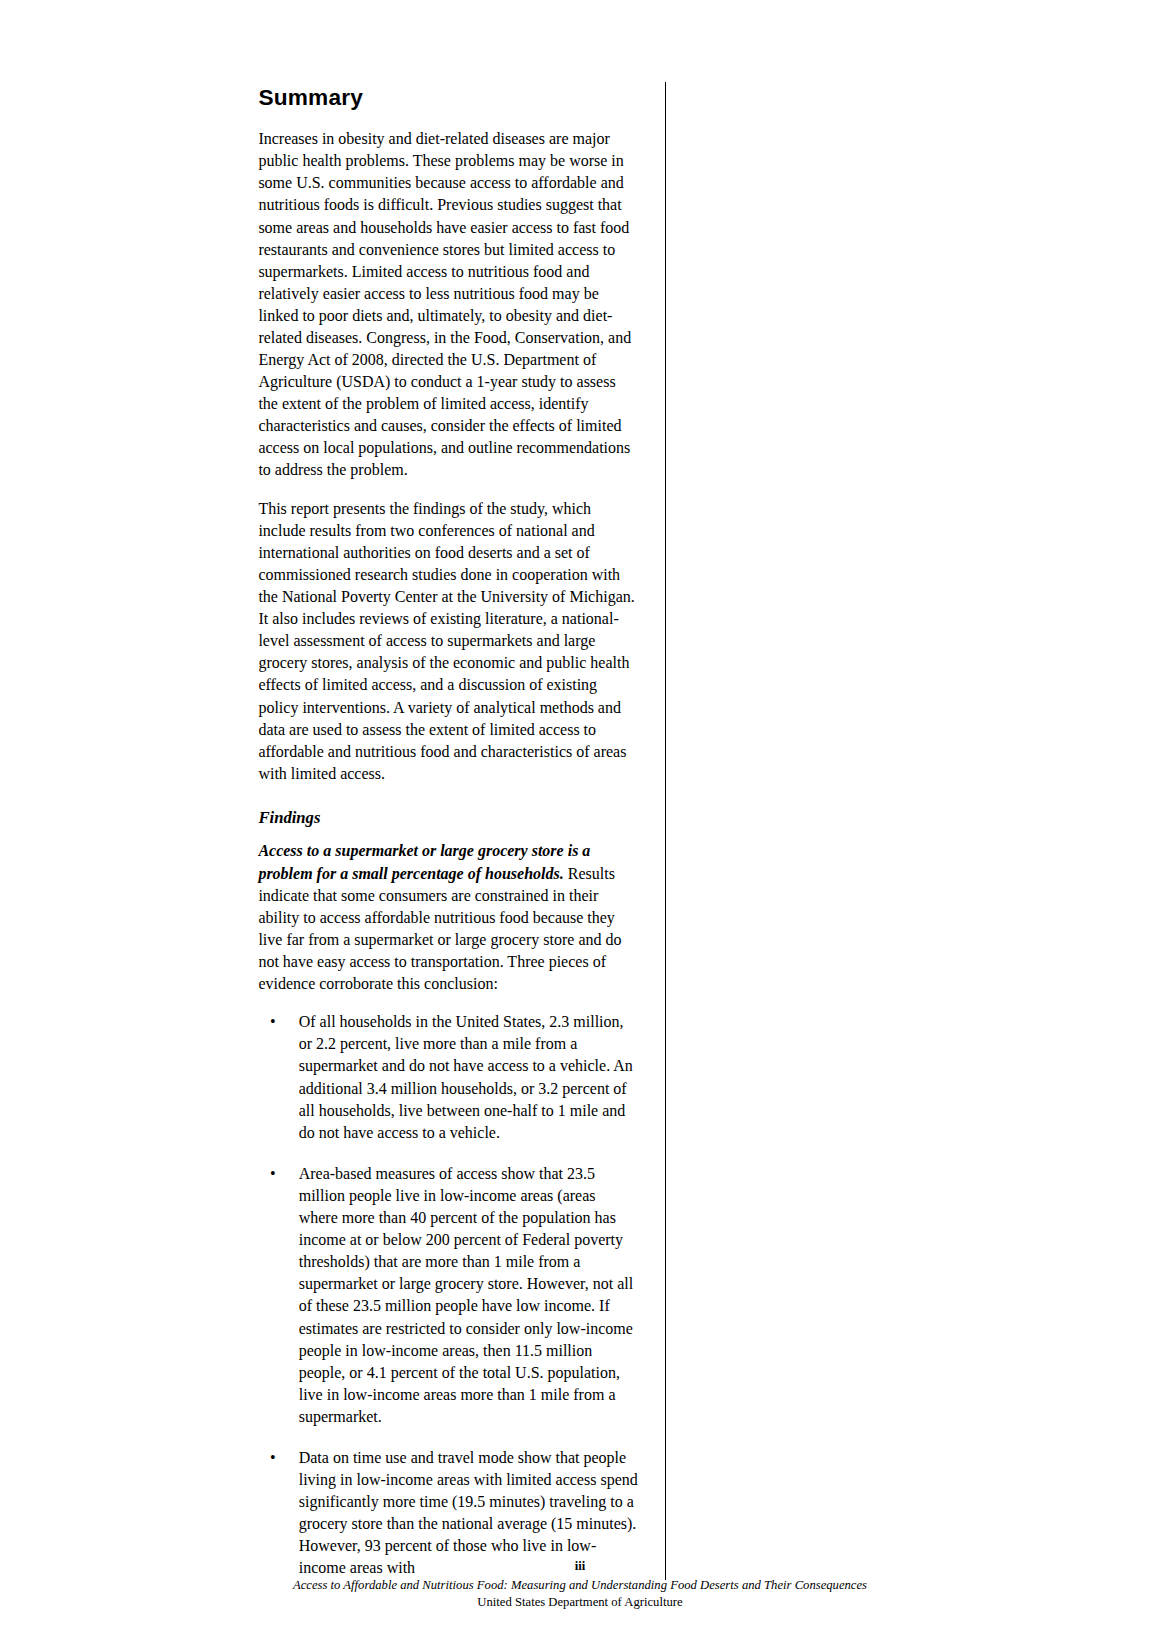Summary
Increases in obesity and diet-related diseases are major public health problems. These problems may be worse in some U.S. communities because access to affordable and nutritious foods is difficult. Previous studies suggest that some areas and households have easier access to fast food restaurants and convenience stores but limited access to supermarkets. Limited access to nutritious food and relatively easier access to less nutritious food may be linked to poor diets and, ultimately, to obesity and diet-related diseases. Congress, in the Food, Conservation, and Energy Act of 2008, directed the U.S. Department of Agriculture (USDA) to conduct a 1-year study to assess the extent of the problem of limited access, identify characteristics and causes, consider the effects of limited access on local populations, and outline recommendations to address the problem.
This report presents the findings of the study, which include results from two conferences of national and international authorities on food deserts and a set of commissioned research studies done in cooperation with the National Poverty Center at the University of Michigan. It also includes reviews of existing literature, a national-level assessment of access to supermarkets and large grocery stores, analysis of the economic and public health effects of limited access, and a discussion of existing policy interventions. A variety of analytical methods and data are used to assess the extent of limited access to affordable and nutritious food and characteristics of areas with limited access.
Findings
Access to a supermarket or large grocery store is a problem for a small percentage of households. Results indicate that some consumers are constrained in their ability to access affordable nutritious food because they live far from a supermarket or large grocery store and do not have easy access to transportation. Three pieces of evidence corroborate this conclusion:
Of all households in the United States, 2.3 million, or 2.2 percent, live more than a mile from a supermarket and do not have access to a vehicle. An additional 3.4 million households, or 3.2 percent of all households, live between one-half to 1 mile and do not have access to a vehicle.
Area-based measures of access show that 23.5 million people live in low-income areas (areas where more than 40 percent of the population has income at or below 200 percent of Federal poverty thresholds) that are more than 1 mile from a supermarket or large grocery store. However, not all of these 23.5 million people have low income. If estimates are restricted to consider only low-income people in low-income areas, then 11.5 million people, or 4.1 percent of the total U.S. population, live in low-income areas more than 1 mile from a supermarket.
Data on time use and travel mode show that people living in low-income areas with limited access spend significantly more time (19.5 minutes) traveling to a grocery store than the national average (15 minutes). However, 93 percent of those who live in low-income areas with
iii
Access to Affordable and Nutritious Food: Measuring and Understanding Food Deserts and Their Consequences
United States Department of Agriculture